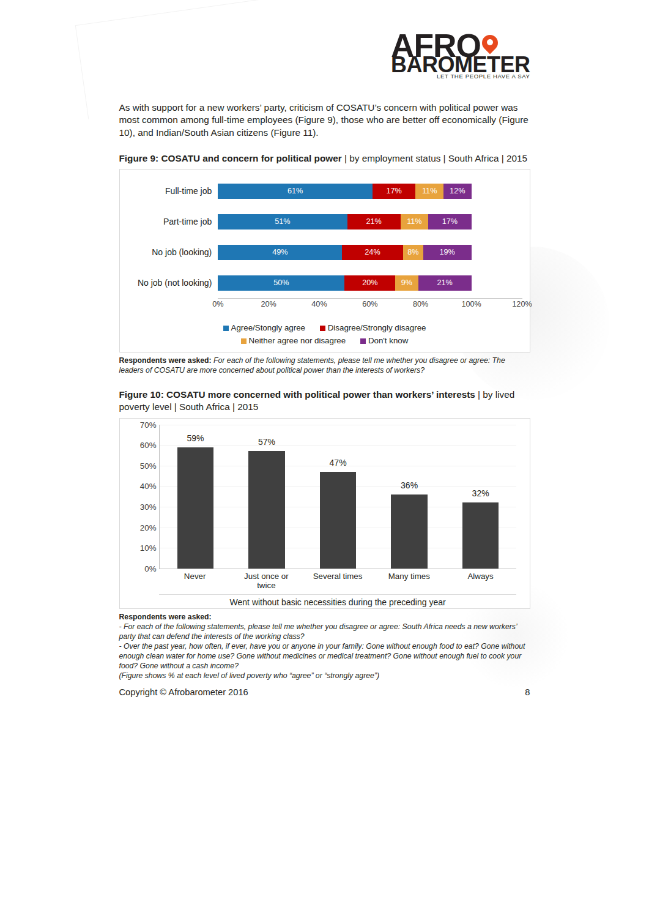AFRO BAROMETER
LET THE PEOPLE HAVE A SAY
As with support for a new workers’ party, criticism of COSATU’s concern with political power was most common among full-time employees (Figure 9), those who are better off economically (Figure 10), and Indian/South Asian citizens (Figure 11).
Figure 9: COSATU and concern for political power | by employment status | South Africa | 2015
Full-time job
61%
17%
11%
12%
Part-time job
51%
21%
11%
17%
No job (looking)
49%
24%
8%
19%
No job (not looking)
50%
20%
9%
21%
0% 20% 40% 60% 80% 100% 120%
Agree/Stongly agree Disagree/Strongly disagree
Neither agree nor disagree Don't know
Respondents were asked: For each of the following statements, please tell me whether you disagree or agree: The leaders of COSATU are more concerned about political power than the interests of workers?
Figure 10: COSATU more concerned with political power than workers’ interests | by lived poverty level | South Africa | 2015
70%
60%
50%
40%
30%
20%
10%
0%
59%
57%
47%
36%
32%
Never
Just once or twice
Several times
Many times
Always
Went without basic necessities during the preceding year
Respondents were asked:
- For each of the following statements, please tell me whether you disagree or agree: South Africa needs a new workers’ party that can defend the interests of the working class?
- Over the past year, how often, if ever, have you or anyone in your family: Gone without enough food to eat? Gone without enough clean water for home use? Gone without medicines or medical treatment? Gone without enough fuel to cook your food? Gone without a cash income?
(Figure shows % at each level of lived poverty who “agree” or “strongly agree”)
Copyright © Afrobarometer 2016
8